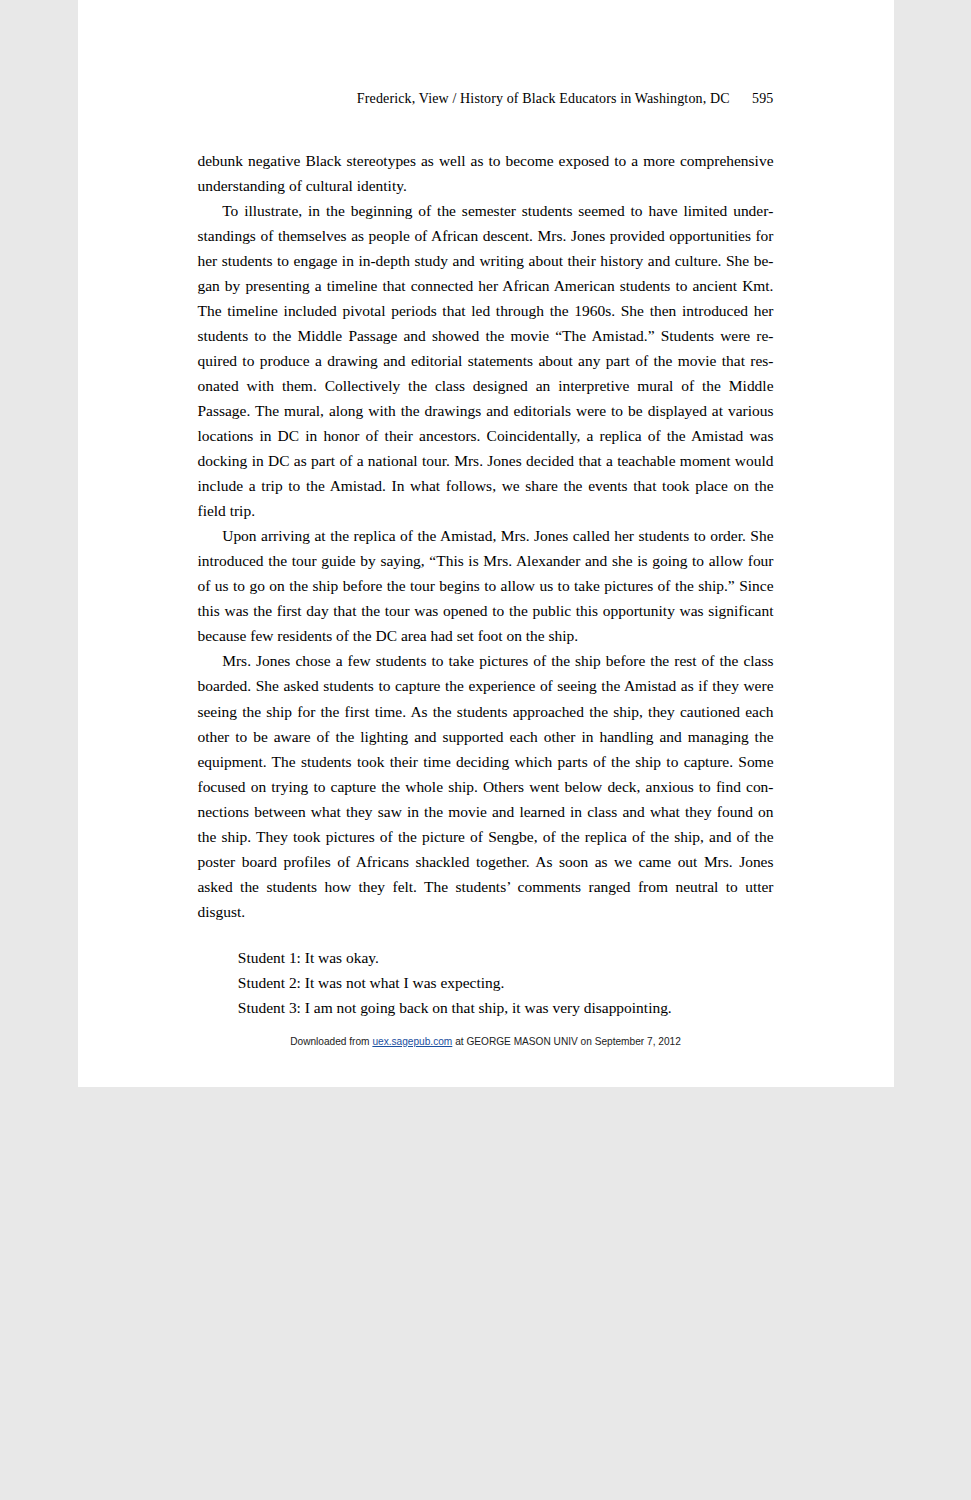Frederick, View / History of Black Educators in Washington, DC595
debunk negative Black stereotypes as well as to become exposed to a more comprehensive understanding of cultural identity.
To illustrate, in the beginning of the semester students seemed to have limited understandings of themselves as people of African descent. Mrs. Jones provided opportunities for her students to engage in in-depth study and writing about their history and culture. She began by presenting a timeline that connected her African American students to ancient Kmt. The timeline included pivotal periods that led through the 1960s. She then introduced her students to the Middle Passage and showed the movie “The Amistad.” Students were required to produce a drawing and editorial statements about any part of the movie that resonated with them. Collectively the class designed an interpretive mural of the Middle Passage. The mural, along with the drawings and editorials were to be displayed at various locations in DC in honor of their ancestors. Coincidentally, a replica of the Amistad was docking in DC as part of a national tour. Mrs. Jones decided that a teachable moment would include a trip to the Amistad. In what follows, we share the events that took place on the field trip.
Upon arriving at the replica of the Amistad, Mrs. Jones called her students to order. She introduced the tour guide by saying, “This is Mrs. Alexander and she is going to allow four of us to go on the ship before the tour begins to allow us to take pictures of the ship.” Since this was the first day that the tour was opened to the public this opportunity was significant because few residents of the DC area had set foot on the ship.
Mrs. Jones chose a few students to take pictures of the ship before the rest of the class boarded. She asked students to capture the experience of seeing the Amistad as if they were seeing the ship for the first time. As the students approached the ship, they cautioned each other to be aware of the lighting and supported each other in handling and managing the equipment. The students took their time deciding which parts of the ship to capture. Some focused on trying to capture the whole ship. Others went below deck, anxious to find connections between what they saw in the movie and learned in class and what they found on the ship. They took pictures of the picture of Sengbe, of the replica of the ship, and of the poster board profiles of Africans shackled together. As soon as we came out Mrs. Jones asked the students how they felt. The students’ comments ranged from neutral to utter disgust.
Student 1: It was okay.
Student 2: It was not what I was expecting.
Student 3: I am not going back on that ship, it was very disappointing.
Downloaded from uex.sagepub.com at GEORGE MASON UNIV on September 7, 2012